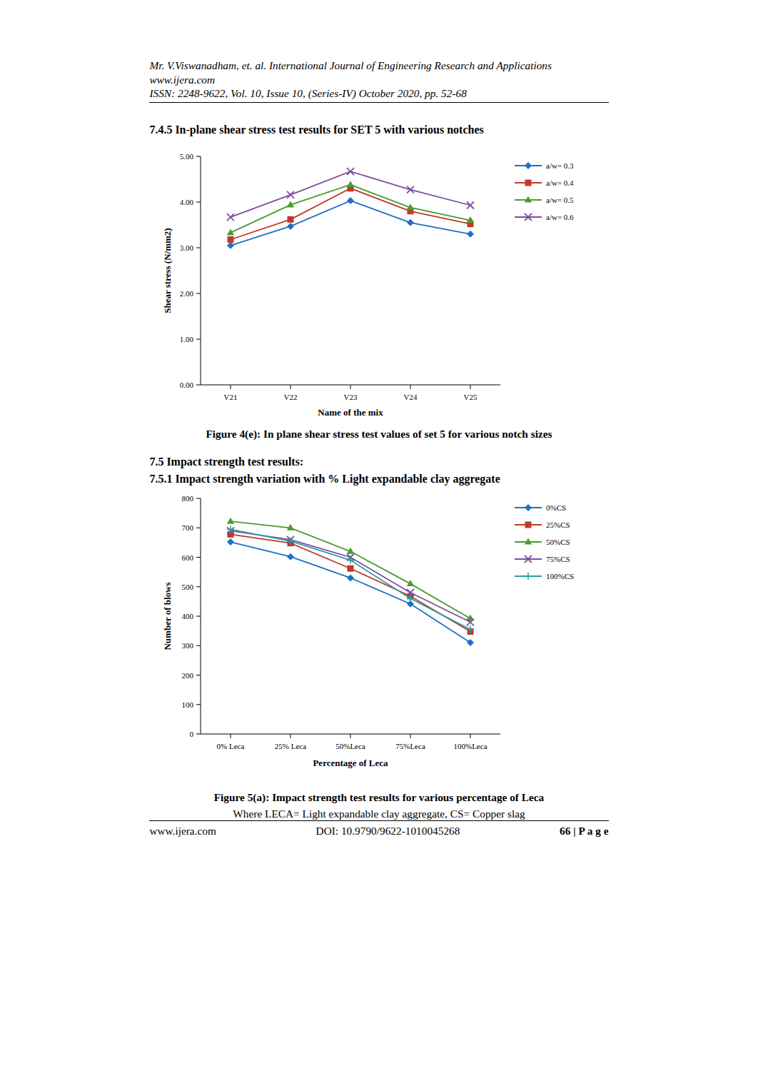Mr. V.Viswanadham, et. al. International Journal of Engineering Research and Applications
www.ijera.com
ISSN: 2248-9622, Vol. 10, Issue 10, (Series-IV) October 2020, pp. 52-68
7.4.5 In-plane shear stress test results for SET 5 with various notches
0.00 1.00 2.00 3.00 4.00 5.00 V21 V22 V23 V24 V25 Shear stress (N/mm2) Name of the mix a/w= 0.3 a/w= 0.4 a/w= 0.5 a/w= 0.6
Figure 4(e): In plane shear stress test values of set 5 for various notch sizes
7.5 Impact strength test results:
7.5.1 Impact strength variation with % Light expandable clay aggregate
0 100 200 300 400 500 600 700 800 0% Leca 25% Leca 50%Leca 75%Leca 100%Leca Number of blows Percentage of Leca 0%CS 25%CS 50%CS 75%CS 100%CS
Figure 5(a): Impact strength test results for various percentage of Leca
Where LECA= Light expandable clay aggregate, CS= Copper slag
www.ijera.com
DOI: 10.9790/9622-1010045268
66 | P a g e